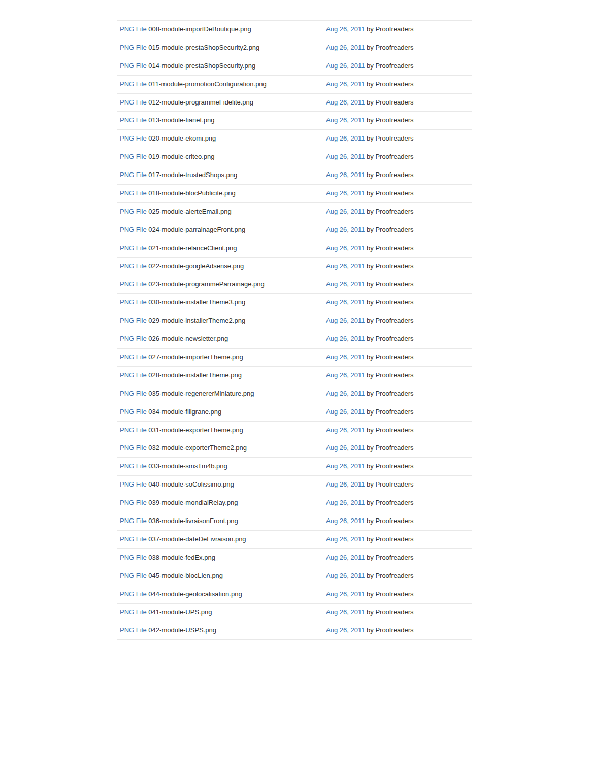| PNG File 008-module-importDeBoutique.png | Aug 26, 2011 by Proofreaders |
| PNG File 015-module-prestaShopSecurity2.png | Aug 26, 2011 by Proofreaders |
| PNG File 014-module-prestaShopSecurity.png | Aug 26, 2011 by Proofreaders |
| PNG File 011-module-promotionConfiguration.png | Aug 26, 2011 by Proofreaders |
| PNG File 012-module-programmeFidelite.png | Aug 26, 2011 by Proofreaders |
| PNG File 013-module-fianet.png | Aug 26, 2011 by Proofreaders |
| PNG File 020-module-ekomi.png | Aug 26, 2011 by Proofreaders |
| PNG File 019-module-criteo.png | Aug 26, 2011 by Proofreaders |
| PNG File 017-module-trustedShops.png | Aug 26, 2011 by Proofreaders |
| PNG File 018-module-blocPublicite.png | Aug 26, 2011 by Proofreaders |
| PNG File 025-module-alerteEmail.png | Aug 26, 2011 by Proofreaders |
| PNG File 024-module-parrainageFront.png | Aug 26, 2011 by Proofreaders |
| PNG File 021-module-relanceClient.png | Aug 26, 2011 by Proofreaders |
| PNG File 022-module-googleAdsense.png | Aug 26, 2011 by Proofreaders |
| PNG File 023-module-programmeParrainage.png | Aug 26, 2011 by Proofreaders |
| PNG File 030-module-installerTheme3.png | Aug 26, 2011 by Proofreaders |
| PNG File 029-module-installerTheme2.png | Aug 26, 2011 by Proofreaders |
| PNG File 026-module-newsletter.png | Aug 26, 2011 by Proofreaders |
| PNG File 027-module-importerTheme.png | Aug 26, 2011 by Proofreaders |
| PNG File 028-module-installerTheme.png | Aug 26, 2011 by Proofreaders |
| PNG File 035-module-regenererMiniature.png | Aug 26, 2011 by Proofreaders |
| PNG File 034-module-filigrane.png | Aug 26, 2011 by Proofreaders |
| PNG File 031-module-exporterTheme.png | Aug 26, 2011 by Proofreaders |
| PNG File 032-module-exporterTheme2.png | Aug 26, 2011 by Proofreaders |
| PNG File 033-module-smsTm4b.png | Aug 26, 2011 by Proofreaders |
| PNG File 040-module-soColissimo.png | Aug 26, 2011 by Proofreaders |
| PNG File 039-module-mondialRelay.png | Aug 26, 2011 by Proofreaders |
| PNG File 036-module-livraisonFront.png | Aug 26, 2011 by Proofreaders |
| PNG File 037-module-dateDeLivraison.png | Aug 26, 2011 by Proofreaders |
| PNG File 038-module-fedEx.png | Aug 26, 2011 by Proofreaders |
| PNG File 045-module-blocLien.png | Aug 26, 2011 by Proofreaders |
| PNG File 044-module-geolocalisation.png | Aug 26, 2011 by Proofreaders |
| PNG File 041-module-UPS.png | Aug 26, 2011 by Proofreaders |
| PNG File 042-module-USPS.png | Aug 26, 2011 by Proofreaders |